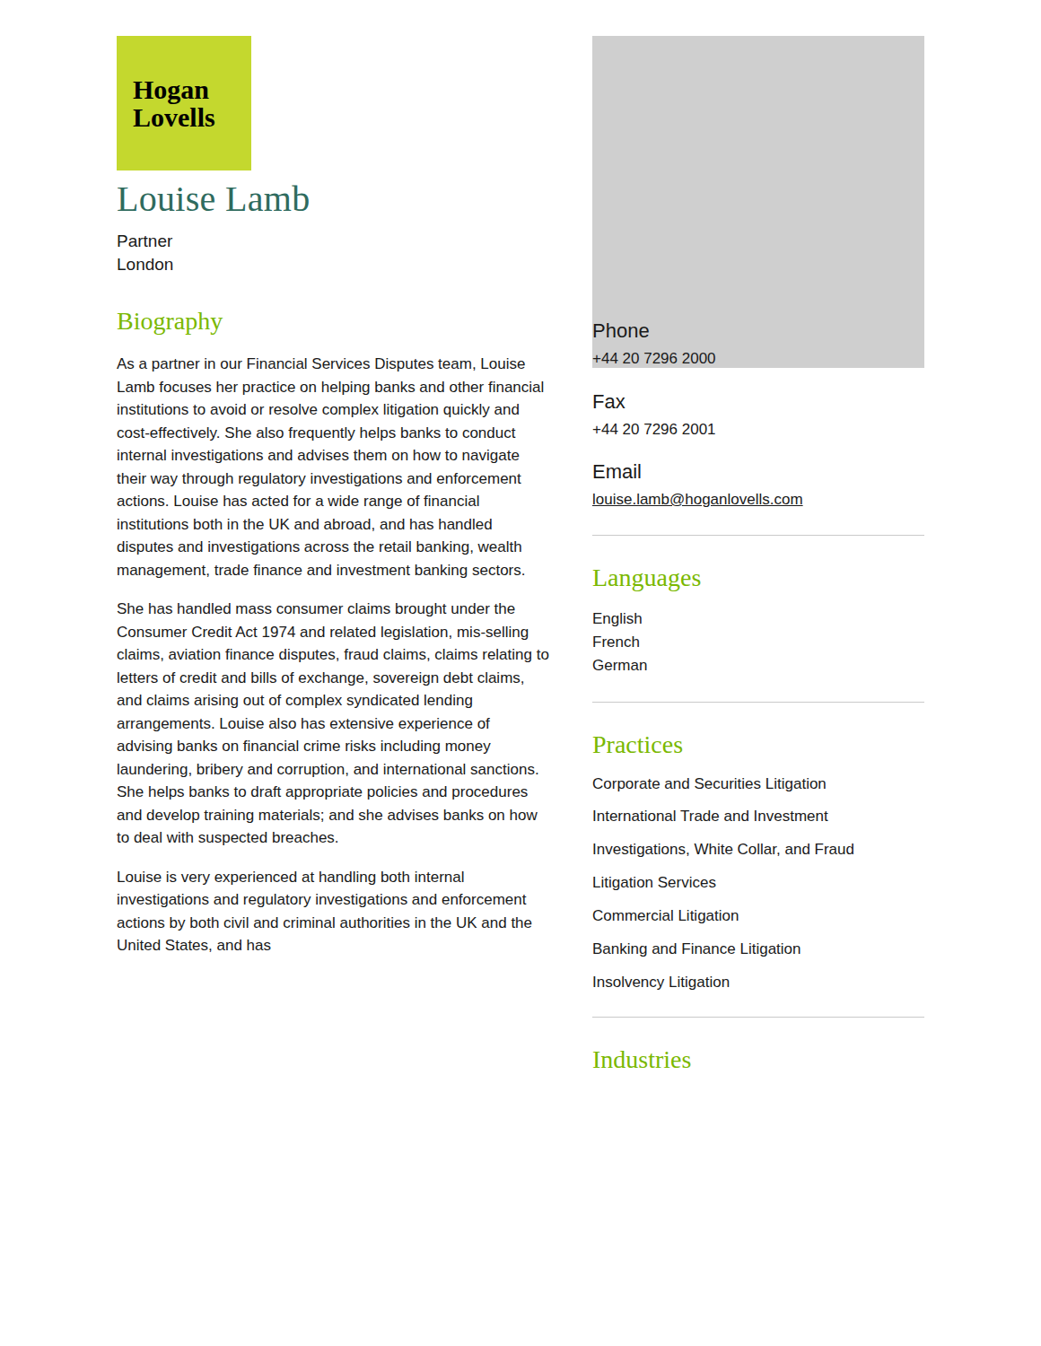Hogan Lovells
Louise Lamb
Partner
London
Biography
As a partner in our Financial Services Disputes team, Louise Lamb focuses her practice on helping banks and other financial institutions to avoid or resolve complex litigation quickly and cost-effectively. She also frequently helps banks to conduct internal investigations and advises them on how to navigate their way through regulatory investigations and enforcement actions. Louise has acted for a wide range of financial institutions both in the UK and abroad, and has handled disputes and investigations across the retail banking, wealth management, trade finance and investment banking sectors.
She has handled mass consumer claims brought under the Consumer Credit Act 1974 and related legislation, mis-selling claims, aviation finance disputes, fraud claims, claims relating to letters of credit and bills of exchange, sovereign debt claims, and claims arising out of complex syndicated lending arrangements. Louise also has extensive experience of advising banks on financial crime risks including money laundering, bribery and corruption, and international sanctions. She helps banks to draft appropriate policies and procedures and develop training materials; and she advises banks on how to deal with suspected breaches.
Louise is very experienced at handling both internal investigations and regulatory investigations and enforcement actions by both civil and criminal authorities in the UK and the United States, and has
Phone
+44 20 7296 2000
Fax
+44 20 7296 2001
Email
louise.lamb@hoganlovells.com
Languages
English
French
German
Practices
Corporate and Securities Litigation
International Trade and Investment
Investigations, White Collar, and Fraud
Litigation Services
Commercial Litigation
Banking and Finance Litigation
Insolvency Litigation
Industries